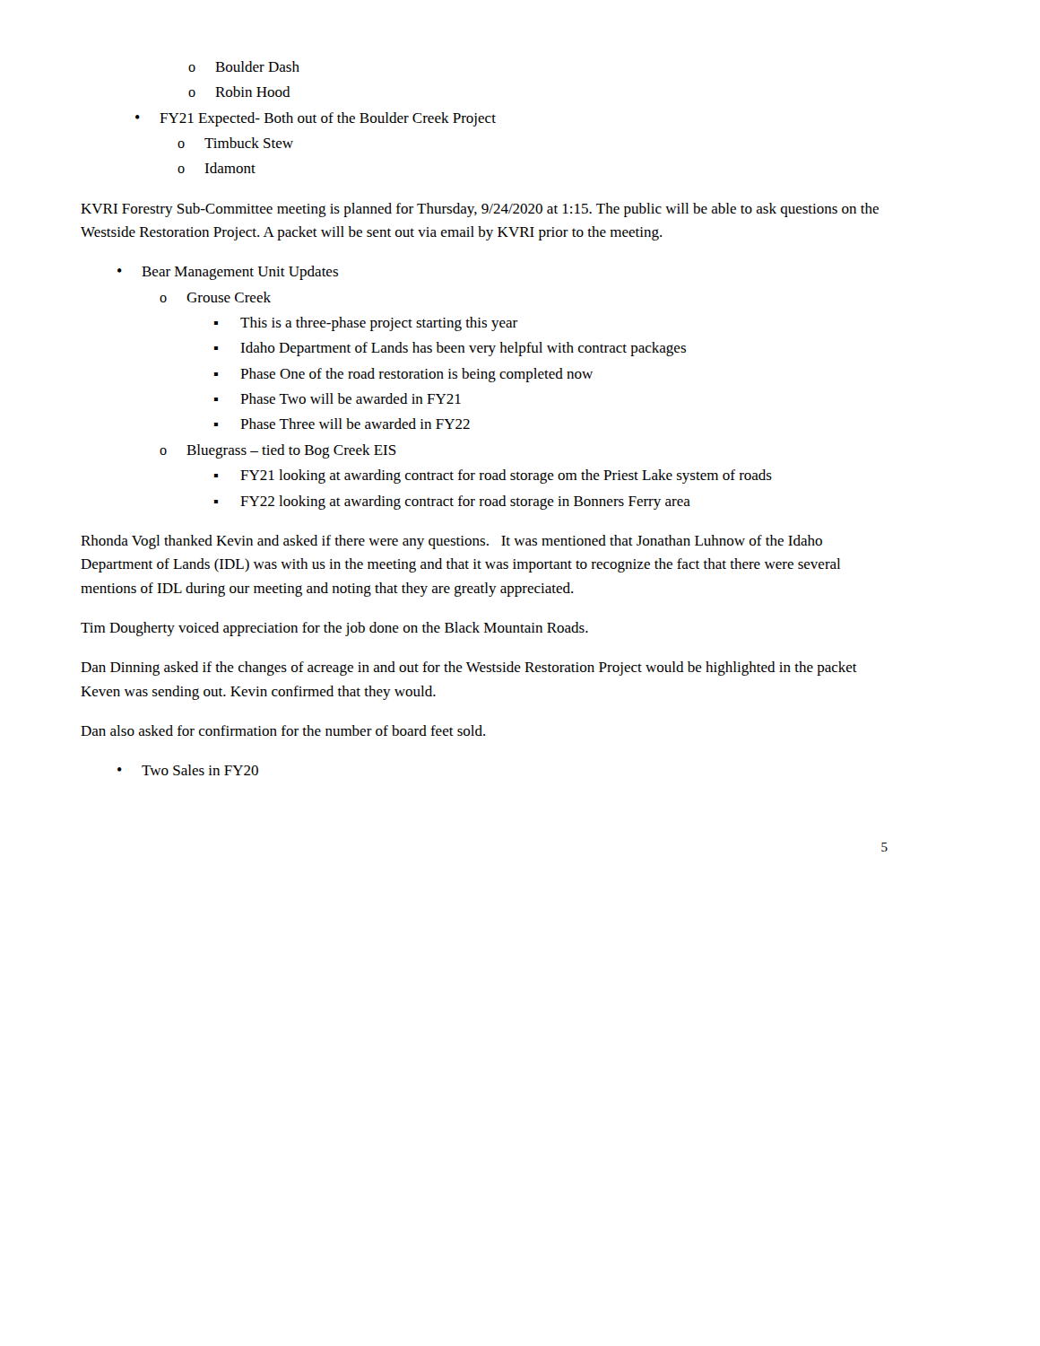Boulder Dash
Robin Hood
FY21 Expected- Both out of the Boulder Creek Project
Timbuck Stew
Idamont
KVRI Forestry Sub-Committee meeting is planned for Thursday, 9/24/2020 at 1:15. The public will be able to ask questions on the Westside Restoration Project. A packet will be sent out via email by KVRI prior to the meeting.
Bear Management Unit Updates
Grouse Creek
This is a three-phase project starting this year
Idaho Department of Lands has been very helpful with contract packages
Phase One of the road restoration is being completed now
Phase Two will be awarded in FY21
Phase Three will be awarded in FY22
Bluegrass – tied to Bog Creek EIS
FY21 looking at awarding contract for road storage om the Priest Lake system of roads
FY22 looking at awarding contract for road storage in Bonners Ferry area
Rhonda Vogl thanked Kevin and asked if there were any questions. It was mentioned that Jonathan Luhnow of the Idaho Department of Lands (IDL) was with us in the meeting and that it was important to recognize the fact that there were several mentions of IDL during our meeting and noting that they are greatly appreciated.
Tim Dougherty voiced appreciation for the job done on the Black Mountain Roads.
Dan Dinning asked if the changes of acreage in and out for the Westside Restoration Project would be highlighted in the packet Keven was sending out. Kevin confirmed that they would.
Dan also asked for confirmation for the number of board feet sold.
Two Sales in FY20
5